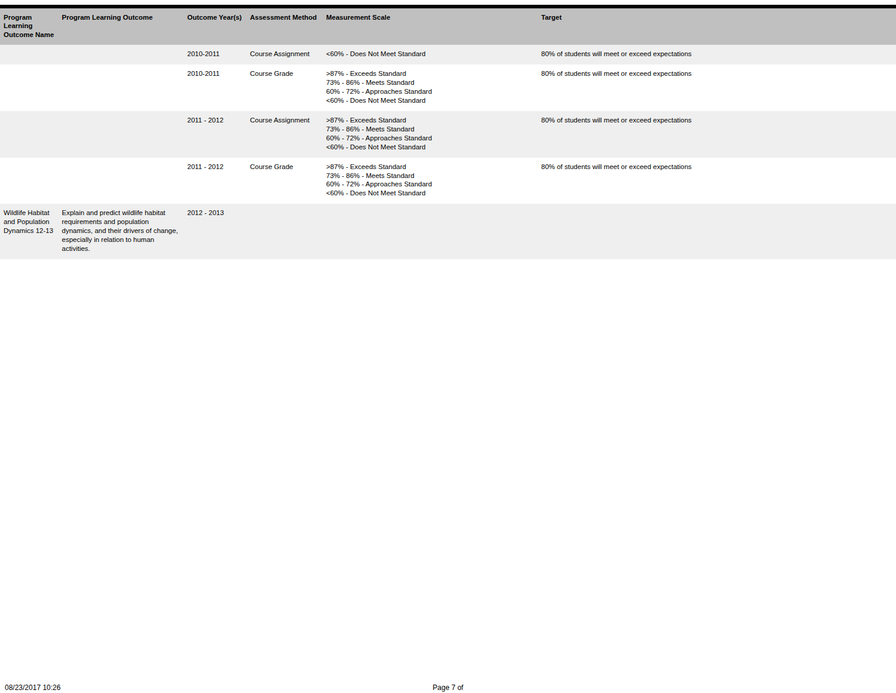| Program Learning Outcome Name | Program Learning Outcome | Outcome Year(s) | Assessment Method | Measurement Scale | Target |
| --- | --- | --- | --- | --- | --- |
| | | 2010-2011 | Course Assignment | <60% - Does Not Meet Standard | 80% of students will meet or exceed expectations |
| | | 2010-2011 | Course Grade | >87% - Exceeds Standard 73% - 86% - Meets Standard 60% - 72% - Approaches Standard <60% - Does Not Meet Standard | 80% of students will meet or exceed expectations |
| | | 2011 - 2012 | Course Assignment | >87% - Exceeds Standard 73% - 86% - Meets Standard 60% - 72% - Approaches Standard <60% - Does Not Meet Standard | 80% of students will meet or exceed expectations |
| | | 2011 - 2012 | Course Grade | >87% - Exceeds Standard 73% - 86% - Meets Standard 60% - 72% - Approaches Standard <60% - Does Not Meet Standard | 80% of students will meet or exceed expectations |
| Wildlife Habitat and Population Dynamics 12-13 | Explain and predict wildlife habitat requirements and population dynamics, and their drivers of change, especially in relation to human activities. | 2012 - 2013 | | | |
08/23/2017 10:26
Page 7 of